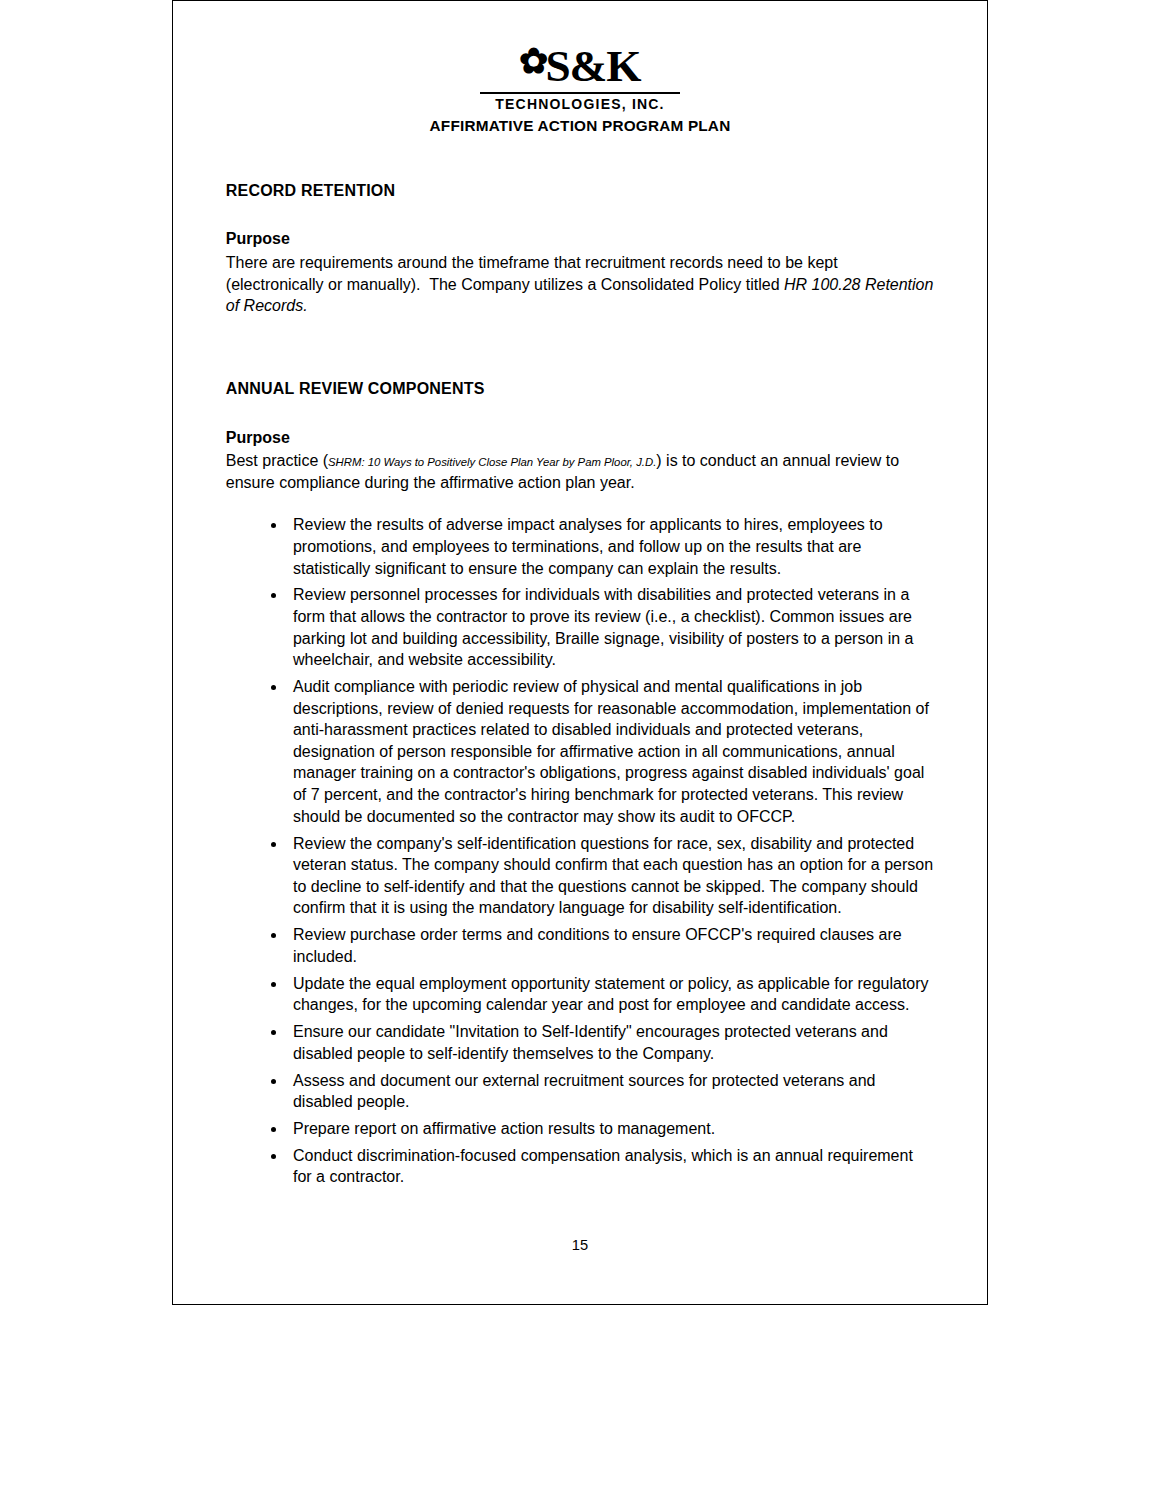✿S&K
TECHNOLOGIES, INC.
AFFIRMATIVE ACTION PROGRAM PLAN
RECORD RETENTION
Purpose
There are requirements around the timeframe that recruitment records need to be kept (electronically or manually). The Company utilizes a Consolidated Policy titled HR 100.28 Retention of Records.
ANNUAL REVIEW COMPONENTS
Purpose
Best practice (SHRM: 10 Ways to Positively Close Plan Year by Pam Ploor, J.D.) is to conduct an annual review to ensure compliance during the affirmative action plan year.
Review the results of adverse impact analyses for applicants to hires, employees to promotions, and employees to terminations, and follow up on the results that are statistically significant to ensure the company can explain the results.
Review personnel processes for individuals with disabilities and protected veterans in a form that allows the contractor to prove its review (i.e., a checklist). Common issues are parking lot and building accessibility, Braille signage, visibility of posters to a person in a wheelchair, and website accessibility.
Audit compliance with periodic review of physical and mental qualifications in job descriptions, review of denied requests for reasonable accommodation, implementation of anti-harassment practices related to disabled individuals and protected veterans, designation of person responsible for affirmative action in all communications, annual manager training on a contractor's obligations, progress against disabled individuals' goal of 7 percent, and the contractor's hiring benchmark for protected veterans. This review should be documented so the contractor may show its audit to OFCCP.
Review the company's self-identification questions for race, sex, disability and protected veteran status. The company should confirm that each question has an option for a person to decline to self-identify and that the questions cannot be skipped. The company should confirm that it is using the mandatory language for disability self-identification.
Review purchase order terms and conditions to ensure OFCCP's required clauses are included.
Update the equal employment opportunity statement or policy, as applicable for regulatory changes, for the upcoming calendar year and post for employee and candidate access.
Ensure our candidate "Invitation to Self-Identify" encourages protected veterans and disabled people to self-identify themselves to the Company.
Assess and document our external recruitment sources for protected veterans and disabled people.
Prepare report on affirmative action results to management.
Conduct discrimination-focused compensation analysis, which is an annual requirement for a contractor.
15